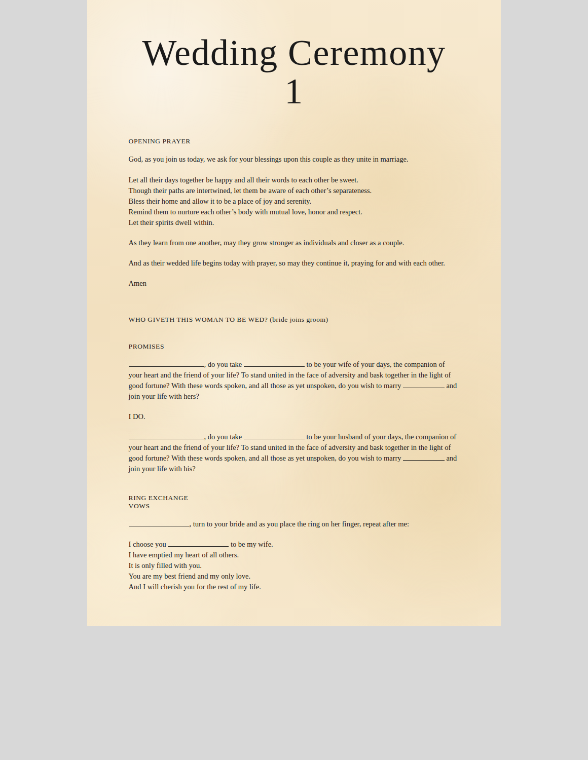Wedding Ceremony 1
Opening Prayer
God, as you join us today, we ask for your blessings upon this couple as they unite in marriage.
Let all their days together be happy and all their words to each other be sweet.
Though their paths are intertwined, let them be aware of each other’s separateness.
Bless their home and allow it to be a place of joy and serenity.
Remind them to nurture each other’s body with mutual love, honor and respect.
Let their spirits dwell within.
As they learn from one another, may they grow stronger as individuals and closer as a couple.
And as their wedded life begins today with prayer, so may they continue it, praying for and with each other.
Amen
Who Giveth This Woman To Be Wed? (bride joins groom)
Promises
, do you take to be your wife of your days, the companion of your heart and the friend of your life? To stand united in the face of adversity and bask together in the light of good fortune? With these words spoken, and all those as yet unspoken, do you wish to marry and join your life with hers?
I DO.
, do you take to be your husband of your days, the companion of your heart and the friend of your life? To stand united in the face of adversity and bask together in the light of good fortune? With these words spoken, and all those as yet unspoken, do you wish to marry and join your life with his?
Ring Exchange
Vows
, turn to your bride and as you place the ring on her finger, repeat after me:
I choose you to be my wife.
I have emptied my heart of all others.
It is only filled with you.
You are my best friend and my only love.
And I will cherish you for the rest of my life.